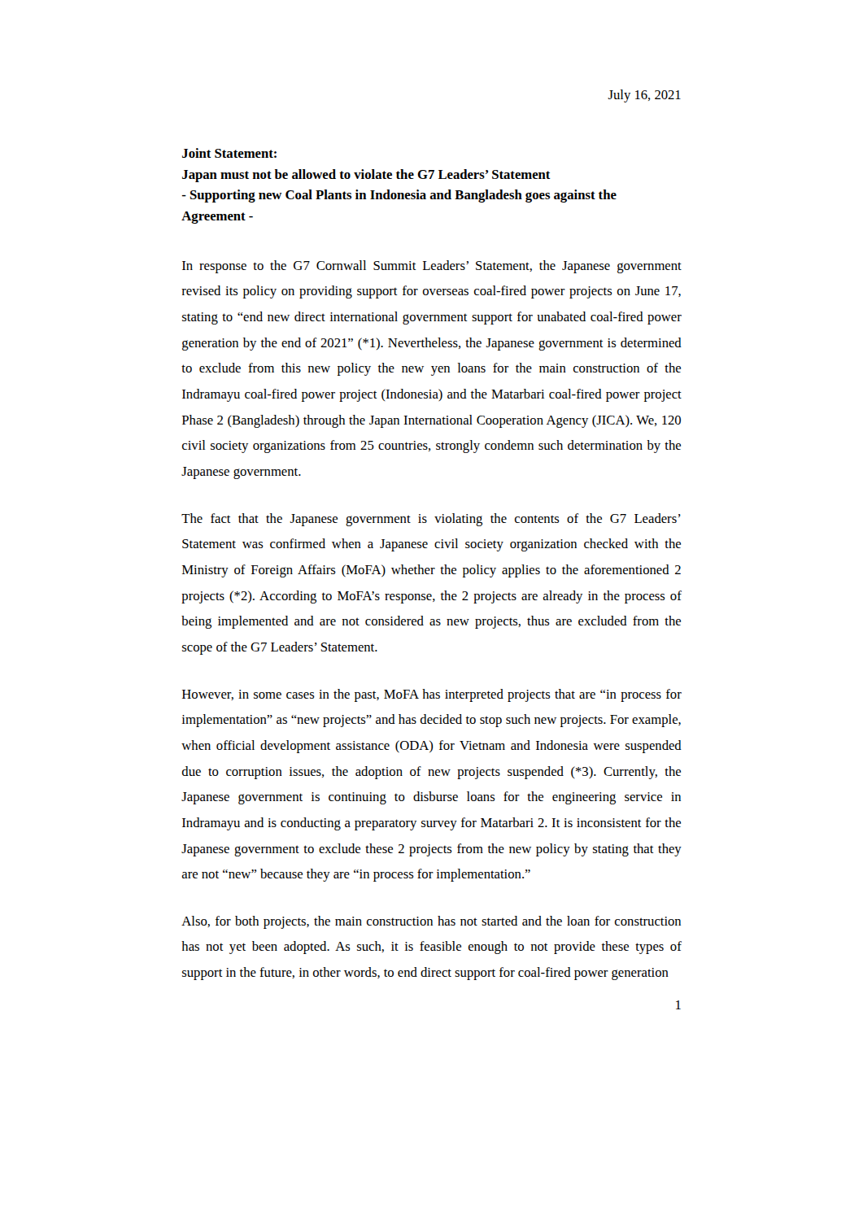July 16, 2021
Joint Statement:
Japan must not be allowed to violate the G7 Leaders’ Statement
- Supporting new Coal Plants in Indonesia and Bangladesh goes against the Agreement -
In response to the G7 Cornwall Summit Leaders’ Statement, the Japanese government revised its policy on providing support for overseas coal-fired power projects on June 17, stating to “end new direct international government support for unabated coal-fired power generation by the end of 2021” (*1). Nevertheless, the Japanese government is determined to exclude from this new policy the new yen loans for the main construction of the Indramayu coal-fired power project (Indonesia) and the Matarbari coal-fired power project Phase 2 (Bangladesh) through the Japan International Cooperation Agency (JICA). We, 120 civil society organizations from 25 countries, strongly condemn such determination by the Japanese government.
The fact that the Japanese government is violating the contents of the G7 Leaders’ Statement was confirmed when a Japanese civil society organization checked with the Ministry of Foreign Affairs (MoFA) whether the policy applies to the aforementioned 2 projects (*2). According to MoFA’s response, the 2 projects are already in the process of being implemented and are not considered as new projects, thus are excluded from the scope of the G7 Leaders’ Statement.
However, in some cases in the past, MoFA has interpreted projects that are “in process for implementation” as “new projects” and has decided to stop such new projects. For example, when official development assistance (ODA) for Vietnam and Indonesia were suspended due to corruption issues, the adoption of new projects suspended (*3). Currently, the Japanese government is continuing to disburse loans for the engineering service in Indramayu and is conducting a preparatory survey for Matarbari 2. It is inconsistent for the Japanese government to exclude these 2 projects from the new policy by stating that they are not “new” because they are “in process for implementation.”
Also, for both projects, the main construction has not started and the loan for construction has not yet been adopted. As such, it is feasible enough to not provide these types of support in the future, in other words, to end direct support for coal-fired power generation
1